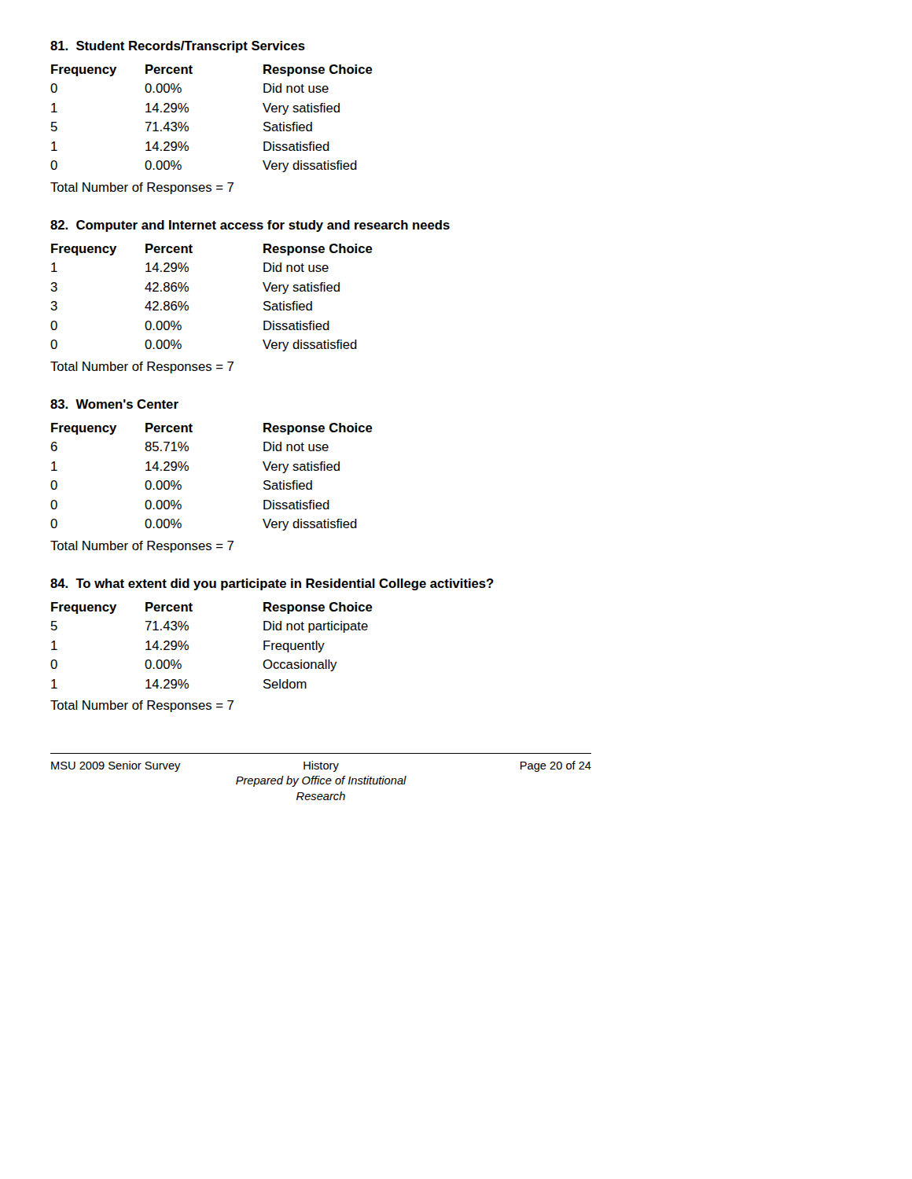81. Student Records/Transcript Services
| Frequency | Percent | Response Choice |
| --- | --- | --- |
| 0 | 0.00% | Did not use |
| 1 | 14.29% | Very satisfied |
| 5 | 71.43% | Satisfied |
| 1 | 14.29% | Dissatisfied |
| 0 | 0.00% | Very dissatisfied |
Total Number of Responses = 7
82. Computer and Internet access for study and research needs
| Frequency | Percent | Response Choice |
| --- | --- | --- |
| 1 | 14.29% | Did not use |
| 3 | 42.86% | Very satisfied |
| 3 | 42.86% | Satisfied |
| 0 | 0.00% | Dissatisfied |
| 0 | 0.00% | Very dissatisfied |
Total Number of Responses = 7
83. Women's Center
| Frequency | Percent | Response Choice |
| --- | --- | --- |
| 6 | 85.71% | Did not use |
| 1 | 14.29% | Very satisfied |
| 0 | 0.00% | Satisfied |
| 0 | 0.00% | Dissatisfied |
| 0 | 0.00% | Very dissatisfied |
Total Number of Responses = 7
84. To what extent did you participate in Residential College activities?
| Frequency | Percent | Response Choice |
| --- | --- | --- |
| 5 | 71.43% | Did not participate |
| 1 | 14.29% | Frequently |
| 0 | 0.00% | Occasionally |
| 1 | 14.29% | Seldom |
Total Number of Responses = 7
| MSU 2009 Senior Survey | History | Page 20 of 24 |
| | Prepared by Office of Institutional Research | |